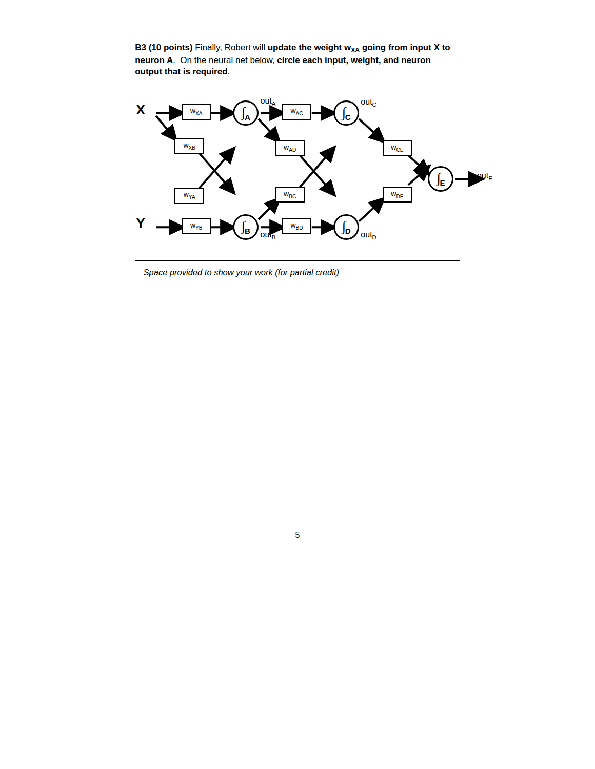B3 (10 points) Finally, Robert will update the weight wXA going from input X to neuron A. On the neural net below, circle each input, weight, and neuron output that is required.
X
Y
wXA
wXB
wYA
wYB
wAC
wAD
wBC
wBD
wCE
wDE
∫A
∫B
∫C
∫D
∫E
outA
outB
outC
outD
outE
Space provided to show your work (for partial credit)
5